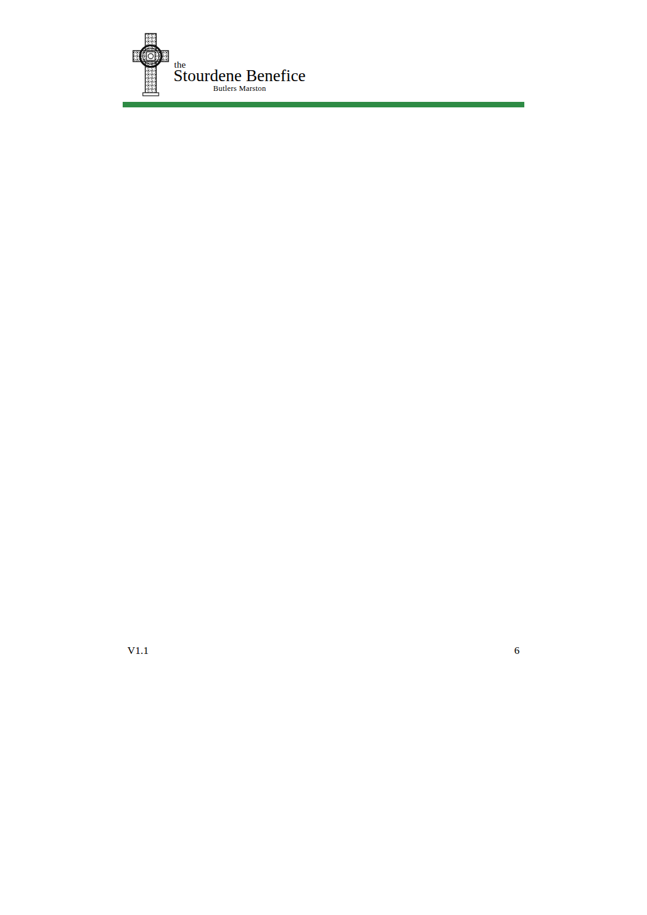the Stourdene Benefice Butlers Marston
V1.1 6